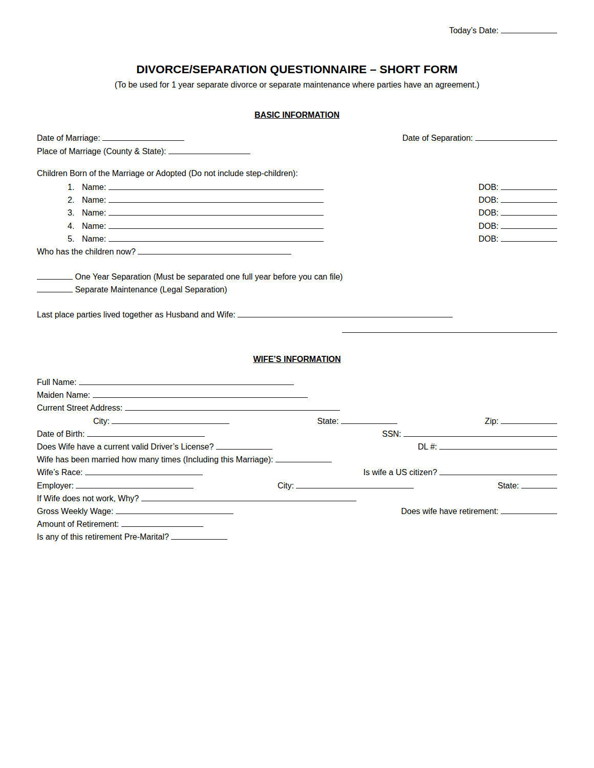Today’s Date:
DIVORCE/SEPARATION QUESTIONNAIRE – SHORT FORM
(To be used for 1 year separate divorce or separate maintenance where parties have an agreement.)
BASIC INFORMATION
Date of Marriage:
Date of Separation:
Place of Marriage (County & State):
Children Born of the Marriage or Adopted (Do not include step-children):
Name: DOB:
Name: DOB:
Name: DOB:
Name: DOB:
Name: DOB:
Who has the children now?
One Year Separation (Must be separated one full year before you can file)
Separate Maintenance (Legal Separation)
Last place parties lived together as Husband and Wife:
WIFE’S INFORMATION
Full Name:
Maiden Name:
Current Street Address:
City:
State:
Zip:
Date of Birth:
SSN:
Does Wife have a current valid Driver’s License?
DL #:
Wife has been married how many times (Including this Marriage):
Wife’s Race:
Is wife a US citizen?
Employer:
City:
State:
If Wife does not work, Why?
Gross Weekly Wage:
Does wife have retirement:
Amount of Retirement:
Is any of this retirement Pre-Marital?